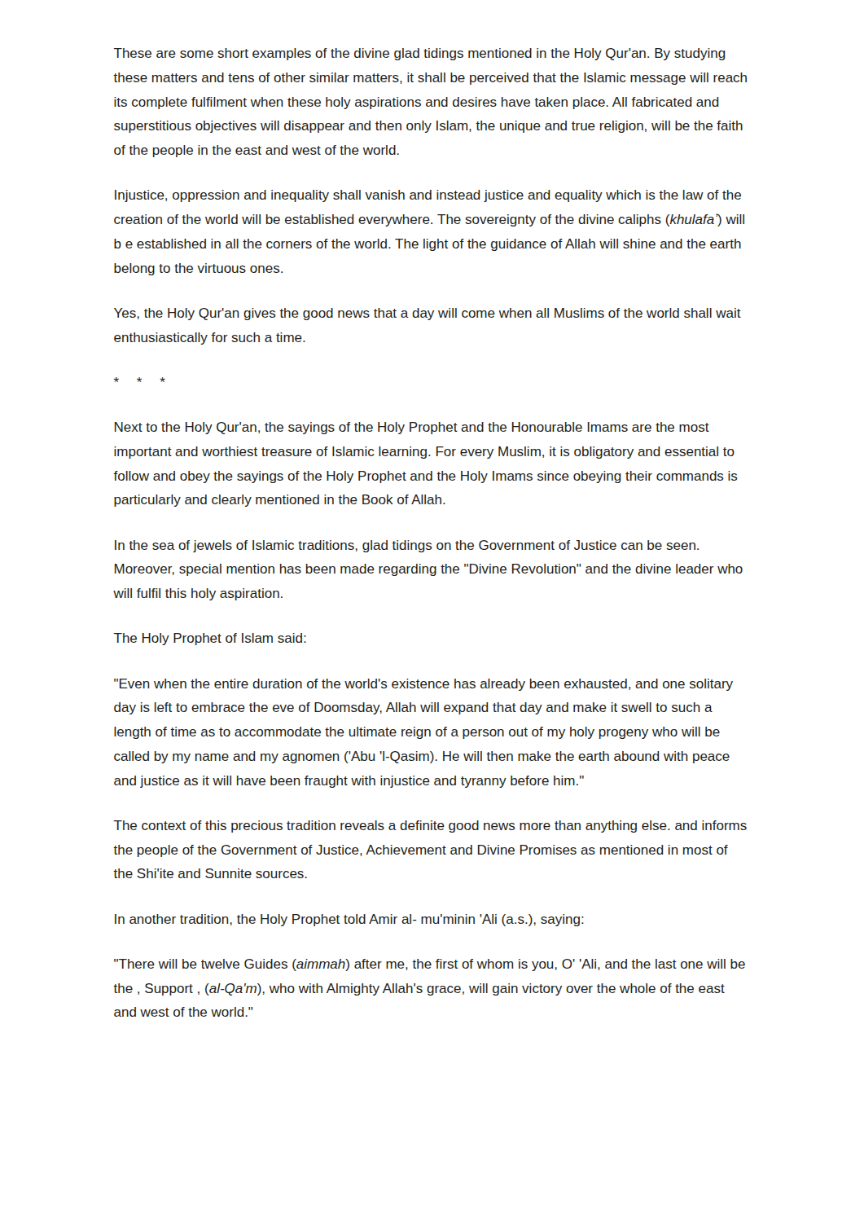These are some short examples of the divine glad tidings mentioned in the Holy Qur'an. By studying these matters and tens of other similar matters, it shall be perceived that the Islamic message will reach its complete fulfilment when these holy aspirations and desires have taken place. All fabricated and superstitious objectives will disappear and then only Islam, the unique and true religion, will be the faith of the people in the east and west of the world.
Injustice, oppression and inequality shall vanish and instead justice and equality which is the law of the creation of the world will be established everywhere. The sovereignty of the divine caliphs (khulafaʼ) will b e established in all the corners of the world. The light of the guidance of Allah will shine and the earth belong to the virtuous ones.
Yes, the Holy Qur'an gives the good news that a day will come when all Muslims of the world shall wait enthusiastically for such a time.
* * *
Next to the Holy Qur'an, the sayings of the Holy Prophet and the Honourable Imams are the most important and worthiest treasure of Islamic learning. For every Muslim, it is obligatory and essential to follow and obey the sayings of the Holy Prophet and the Holy Imams since obeying their commands is particularly and clearly mentioned in the Book of Allah.
In the sea of jewels of Islamic traditions, glad tidings on the Government of Justice can be seen. Moreover, special mention has been made regarding the "Divine Revolution" and the divine leader who will fulfil this holy aspiration.
The Holy Prophet of Islam said:
"Even when the entire duration of the world's existence has already been exhausted, and one solitary day is left to embrace the eve of Doomsday, Allah will expand that day and make it swell to such a length of time as to accommodate the ultimate reign of a person out of my holy progeny who will be called by my name and my agnomen ('Abu 'l-Qasim). He will then make the earth abound with peace and justice as it will have been fraught with injustice and tyranny before him."
The context of this precious tradition reveals a definite good news more than anything else. and informs the people of the Government of Justice, Achievement and Divine Promises as mentioned in most of the Shi'ite and Sunnite sources.
In another tradition, the Holy Prophet told Amir al- mu'minin 'Ali (a.s.), saying:
"There will be twelve Guides (aimmah) after me, the first of whom is you, O' 'Ali, and the last one will be the , Support , (al-Qa'm), who with Almighty Allah's grace, will gain victory over the whole of the east and west of the world."